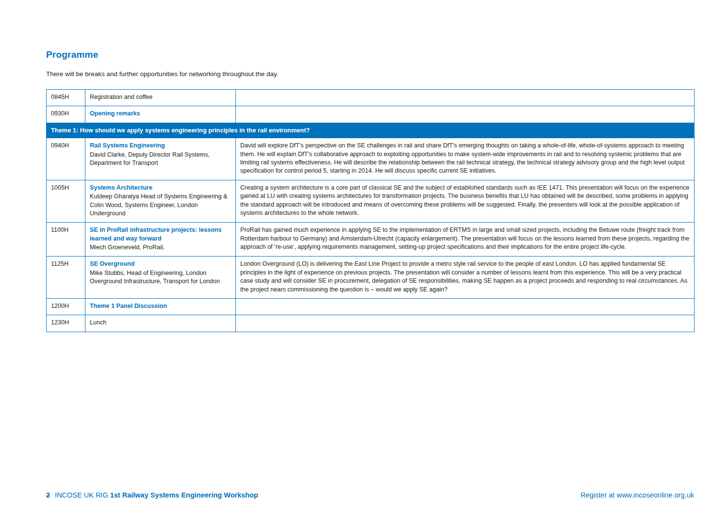Programme
There will be breaks and further opportunities for networking throughout the day.
| 0845H | Registration and coffee | |
| 0930H | Opening remarks | |
| Theme 1: How should we apply systems engineering principles in the rail environment? |
| 0940H | Rail Systems Engineering David Clarke, Deputy Director Rail Systems, Department for Transport | David will explore DfT’s perspective on the SE challenges in rail and share DfT's emerging thoughts on taking a whole-of-life, whole-of-systems approach to meeting them. He will explain DfT's collaborative approach to exploiting opportunities to make system-wide improvements in rail and to resolving systemic problems that are limiting rail systems effectiveness. He will describe the relationship between the rail technical strategy, the technical strategy advisory group and the high level output specification for control period 5, starting in 2014. He will discuss specific current SE initiatives. |
| 1005H | Systems Architecture Kuldeep Gharatya Head of Systems Engineering & Colin Wood, Systems Engineer, London Underground | Creating a system architecture is a core part of classical SE and the subject of established standards such as IEE 1471. This presentation will focus on the experience gained at LU with creating systems architectures for transformation projects. The business benefits that LU has obtained will be described, some problems in applying the standard approach will be introduced and means of overcoming these problems will be suggested. Finally, the presenters will look at the possible application of systems architectures to the whole network. |
| 1100H | SE in ProRail infrastructure projects: lessons learned and way forward Miech Groeneveld, ProRail, | ProRail has gained much experience in applying SE to the implementation of ERTMS in large and small sized projects, including the Betuwe route (freight track from Rotterdam harbour to Germany) and Amsterdam-Utrecht (capacity enlargement). The presentation will focus on the lessons learned from these projects, regarding the approach of ‘re-use’, applying requirements management, setting-up project specifications and their implications for the entire project life-cycle. |
| 1125H | SE Overground Mike Stubbs, Head of Engineering, London Overground Infrastructure, Transport for London | London Overground (LO) is delivering the East Line Project to provide a metro style rail service to the people of east London. LO has applied fundamental SE principles in the light of experience on previous projects. The presentation will consider a number of lessons learnt from this experience. This will be a very practical case study and will consider SE in procurement, delegation of SE responsibilities, making SE happen as a project proceeds and responding to real circumstances. As the project nears commissioning the question is – would we apply SE again? |
| 1200H | Theme 1 Panel Discussion | |
| 1230H | Lunch | |
2 INCOSE UK RIG 1st Railway Systems Engineering Workshop
Register at www.incoseonline.org.uk